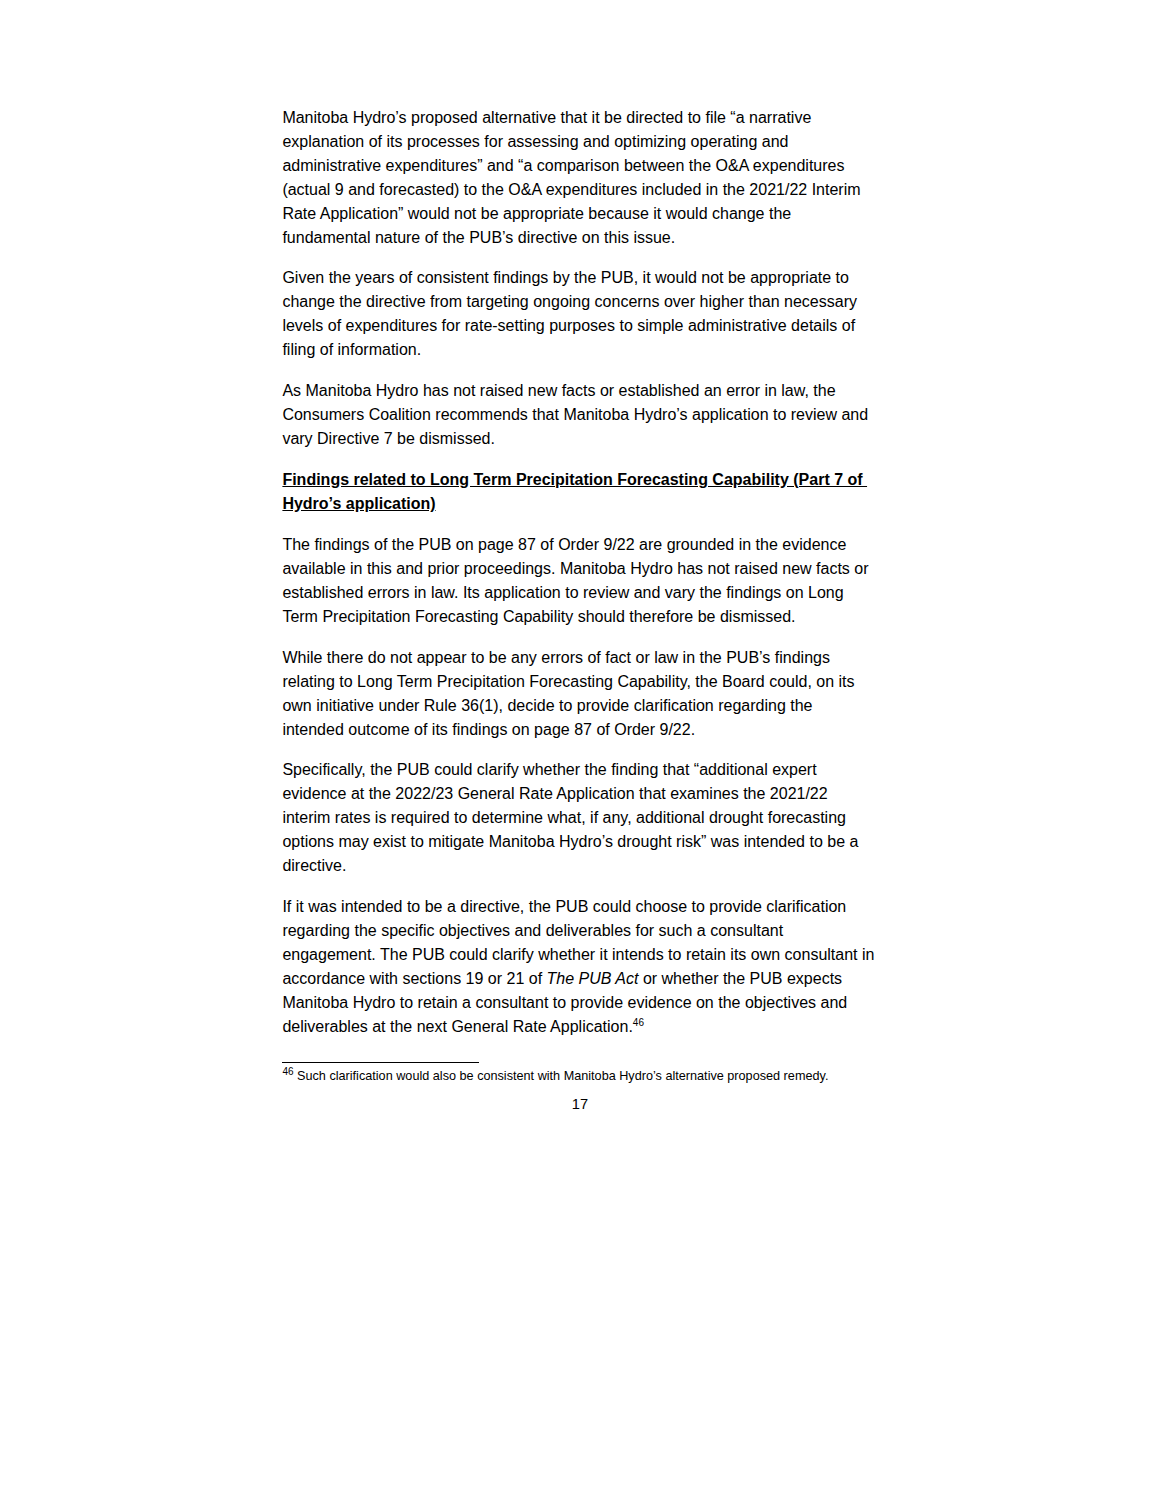Manitoba Hydro’s proposed alternative that it be directed to file “a narrative explanation of its processes for assessing and optimizing operating and administrative expenditures” and “a comparison between the O&A expenditures (actual 9 and forecasted) to the O&A expenditures included in the 2021/22 Interim Rate Application” would not be appropriate because it would change the fundamental nature of the PUB’s directive on this issue.
Given the years of consistent findings by the PUB, it would not be appropriate to change the directive from targeting ongoing concerns over higher than necessary levels of expenditures for rate-setting purposes to simple administrative details of filing of information.
As Manitoba Hydro has not raised new facts or established an error in law, the Consumers Coalition recommends that Manitoba Hydro’s application to review and vary Directive 7 be dismissed.
Findings related to Long Term Precipitation Forecasting Capability (Part 7 of Hydro’s application)
The findings of the PUB on page 87 of Order 9/22 are grounded in the evidence available in this and prior proceedings. Manitoba Hydro has not raised new facts or established errors in law. Its application to review and vary the findings on Long Term Precipitation Forecasting Capability should therefore be dismissed.
While there do not appear to be any errors of fact or law in the PUB’s findings relating to Long Term Precipitation Forecasting Capability, the Board could, on its own initiative under Rule 36(1), decide to provide clarification regarding the intended outcome of its findings on page 87 of Order 9/22.
Specifically, the PUB could clarify whether the finding that “additional expert evidence at the 2022/23 General Rate Application that examines the 2021/22 interim rates is required to determine what, if any, additional drought forecasting options may exist to mitigate Manitoba Hydro’s drought risk” was intended to be a directive.
If it was intended to be a directive, the PUB could choose to provide clarification regarding the specific objectives and deliverables for such a consultant engagement. The PUB could clarify whether it intends to retain its own consultant in accordance with sections 19 or 21 of The PUB Act or whether the PUB expects Manitoba Hydro to retain a consultant to provide evidence on the objectives and deliverables at the next General Rate Application.46
46 Such clarification would also be consistent with Manitoba Hydro’s alternative proposed remedy.
17